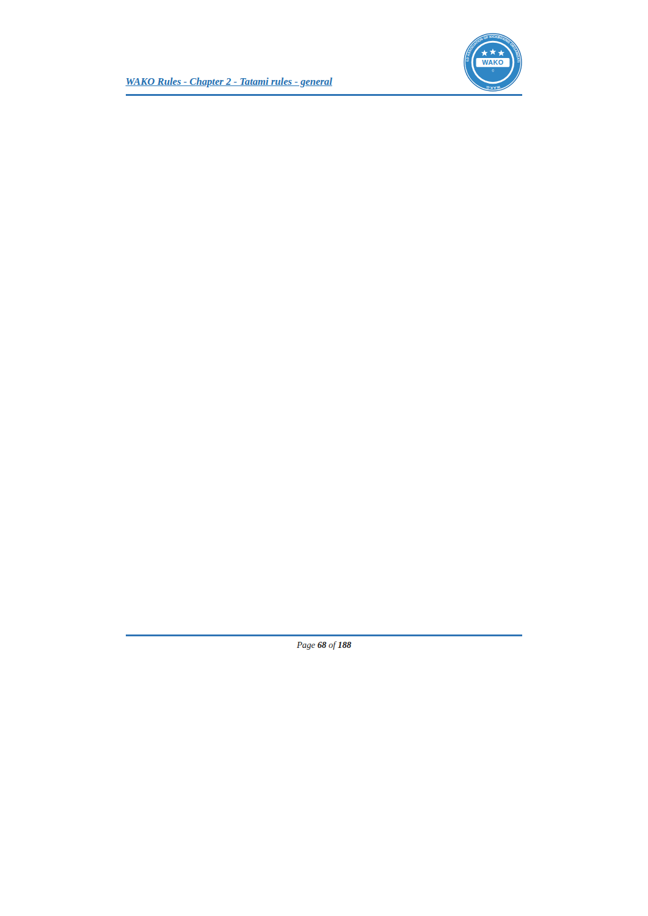WORLD ASSOCIATION OF KICKBOXING ORGANIZATIONS W.A.K.O. WAKO ©
WAKO Rules - Chapter 2 - Tatami rules - general
Page 68 of 188